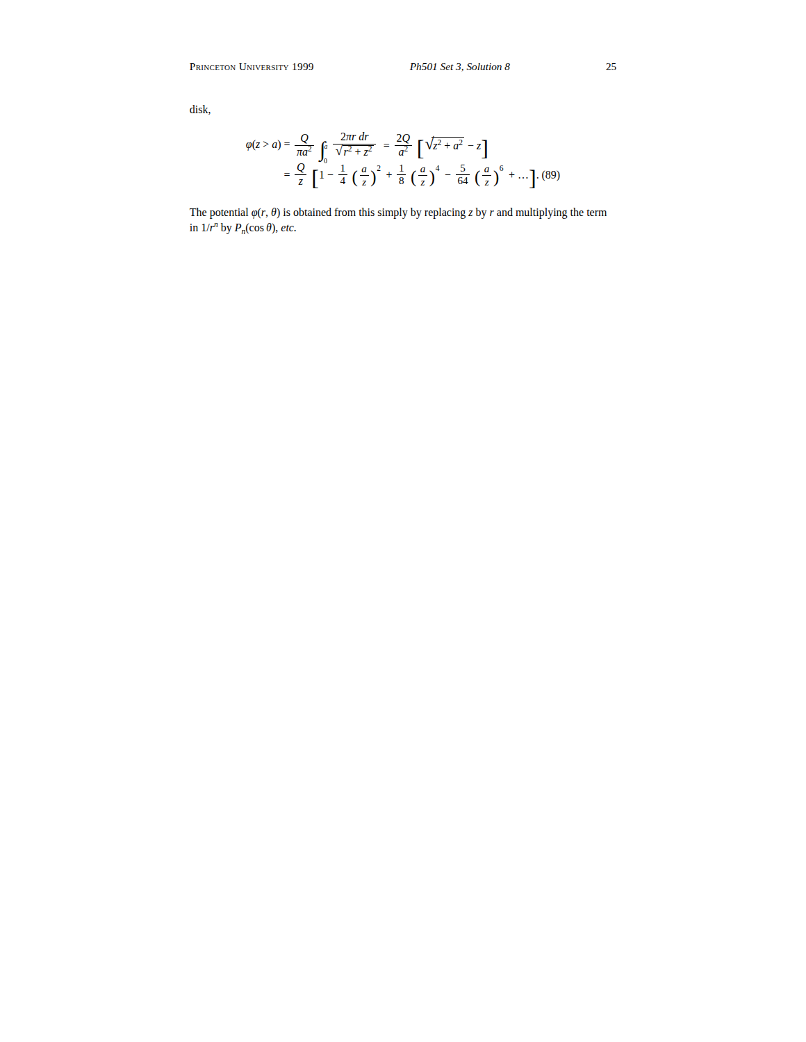Princeton University 1999
Ph501 Set 3, Solution 8
25
disk,
| φ ( z > a ) | = | Q πa 2 ∫ a 0 2 πr dr r 2 + z 2 = 2 Q a 2 [ z 2 + a 2 − z ] | |
| | = | Q z [ 1 − 1 4 ( a z ) 2 + 1 8 ( a z ) 4 − 5 64 ( a z ) 6 + … ] . | (89) |
The potential φ(r, θ) is obtained from this simply by replacing z by r and multiplying the term in 1/rn by Pn(cos θ), etc.